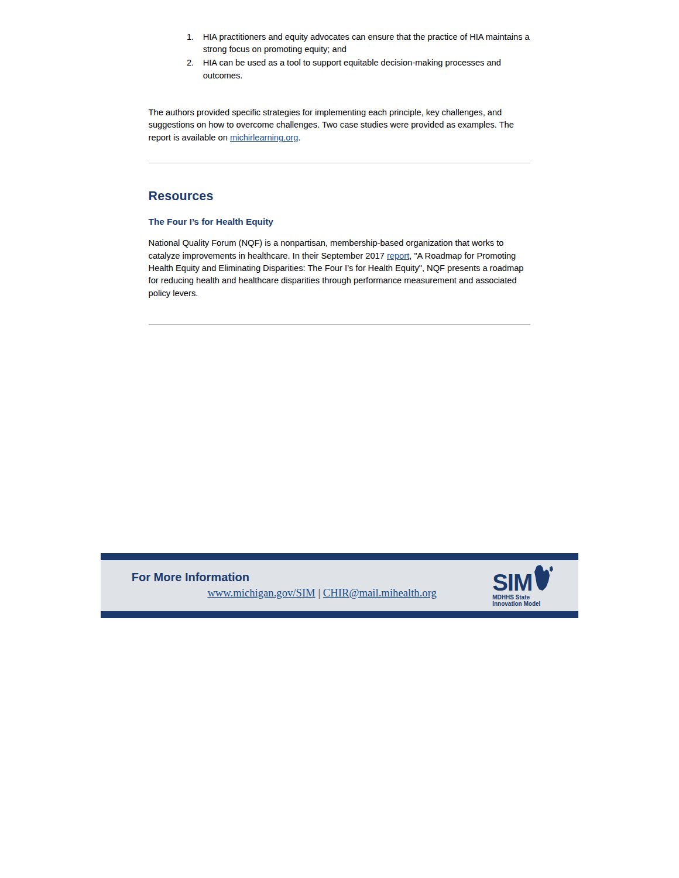HIA practitioners and equity advocates can ensure that the practice of HIA maintains a strong focus on promoting equity; and
HIA can be used as a tool to support equitable decision-making processes and outcomes.
The authors provided specific strategies for implementing each principle, key challenges, and suggestions on how to overcome challenges. Two case studies were provided as examples. The report is available on michirlearning.org.
Resources
The Four I’s for Health Equity
National Quality Forum (NQF) is a nonpartisan, membership-based organization that works to catalyze improvements in healthcare. In their September 2017 report, "A Roadmap for Promoting Health Equity and Eliminating Disparities: The Four I’s for Health Equity", NQF presents a roadmap for reducing health and healthcare disparities through performance measurement and associated policy levers.
For More Information
www.michigan.gov/SIM | CHIR@mail.mihealth.org
SIM
MDHHS State
Innovation Model